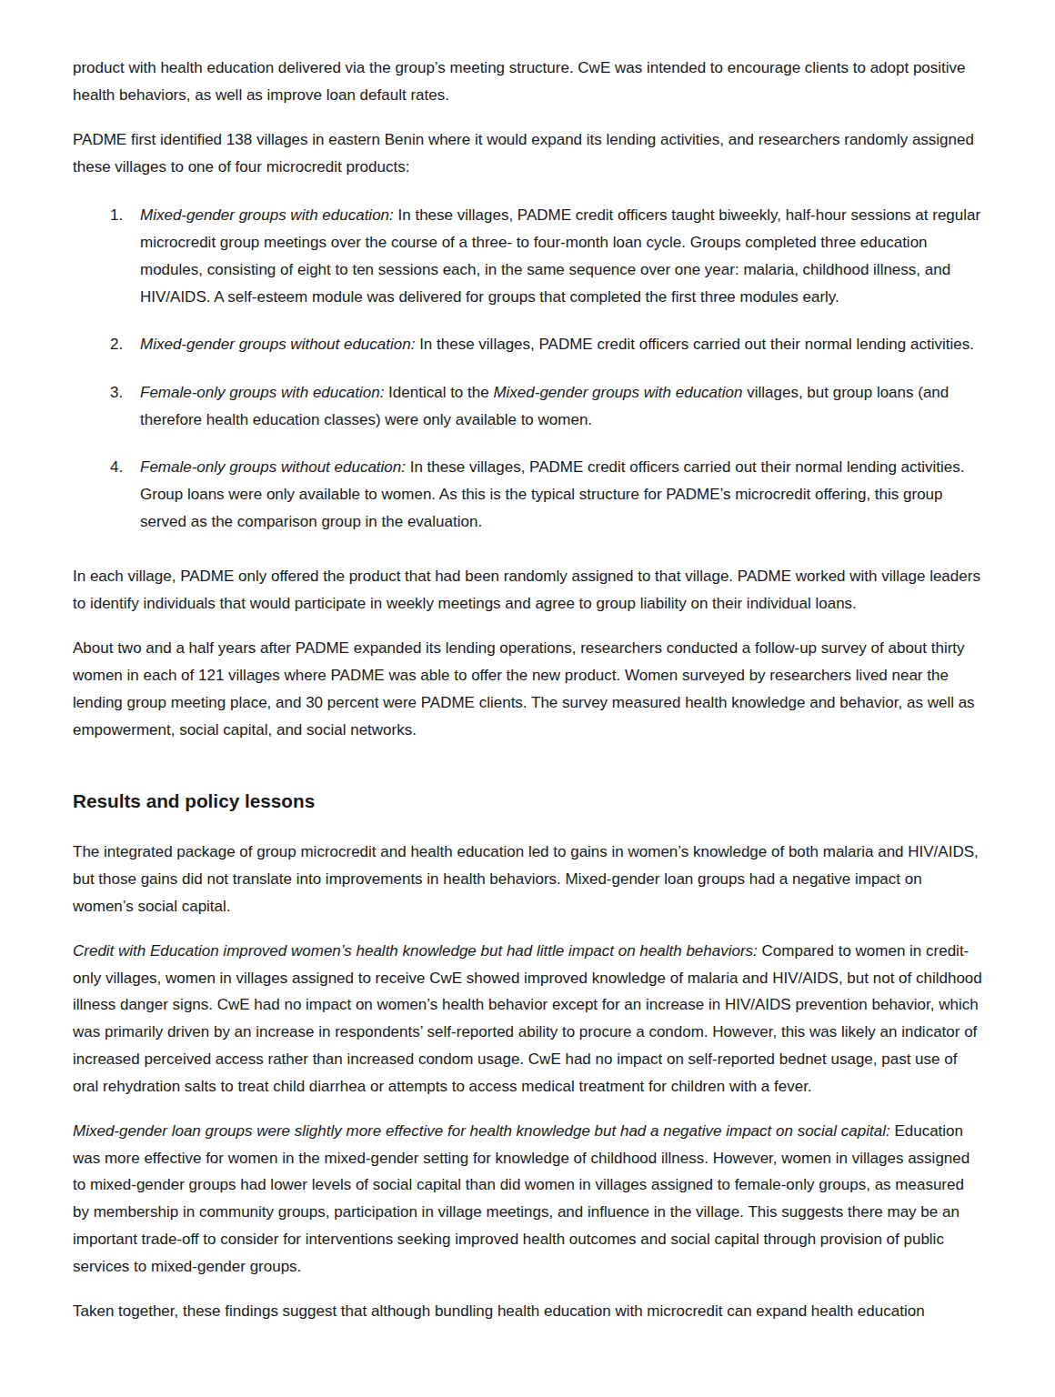product with health education delivered via the group’s meeting structure. CwE was intended to encourage clients to adopt positive health behaviors, as well as improve loan default rates.
PADME first identified 138 villages in eastern Benin where it would expand its lending activities, and researchers randomly assigned these villages to one of four microcredit products:
Mixed-gender groups with education: In these villages, PADME credit officers taught biweekly, half-hour sessions at regular microcredit group meetings over the course of a three- to four-month loan cycle. Groups completed three education modules, consisting of eight to ten sessions each, in the same sequence over one year: malaria, childhood illness, and HIV/AIDS. A self-esteem module was delivered for groups that completed the first three modules early.
Mixed-gender groups without education: In these villages, PADME credit officers carried out their normal lending activities.
Female-only groups with education: Identical to the Mixed-gender groups with education villages, but group loans (and therefore health education classes) were only available to women.
Female-only groups without education: In these villages, PADME credit officers carried out their normal lending activities. Group loans were only available to women. As this is the typical structure for PADME’s microcredit offering, this group served as the comparison group in the evaluation.
In each village, PADME only offered the product that had been randomly assigned to that village. PADME worked with village leaders to identify individuals that would participate in weekly meetings and agree to group liability on their individual loans.
About two and a half years after PADME expanded its lending operations, researchers conducted a follow-up survey of about thirty women in each of 121 villages where PADME was able to offer the new product. Women surveyed by researchers lived near the lending group meeting place, and 30 percent were PADME clients. The survey measured health knowledge and behavior, as well as empowerment, social capital, and social networks.
Results and policy lessons
The integrated package of group microcredit and health education led to gains in women’s knowledge of both malaria and HIV/AIDS, but those gains did not translate into improvements in health behaviors. Mixed-gender loan groups had a negative impact on women’s social capital.
Credit with Education improved women’s health knowledge but had little impact on health behaviors: Compared to women in credit-only villages, women in villages assigned to receive CwE showed improved knowledge of malaria and HIV/AIDS, but not of childhood illness danger signs. CwE had no impact on women’s health behavior except for an increase in HIV/AIDS prevention behavior, which was primarily driven by an increase in respondents’ self-reported ability to procure a condom. However, this was likely an indicator of increased perceived access rather than increased condom usage. CwE had no impact on self-reported bednet usage, past use of oral rehydration salts to treat child diarrhea or attempts to access medical treatment for children with a fever.
Mixed-gender loan groups were slightly more effective for health knowledge but had a negative impact on social capital: Education was more effective for women in the mixed-gender setting for knowledge of childhood illness. However, women in villages assigned to mixed-gender groups had lower levels of social capital than did women in villages assigned to female-only groups, as measured by membership in community groups, participation in village meetings, and influence in the village. This suggests there may be an important trade-off to consider for interventions seeking improved health outcomes and social capital through provision of public services to mixed-gender groups.
Taken together, these findings suggest that although bundling health education with microcredit can expand health education